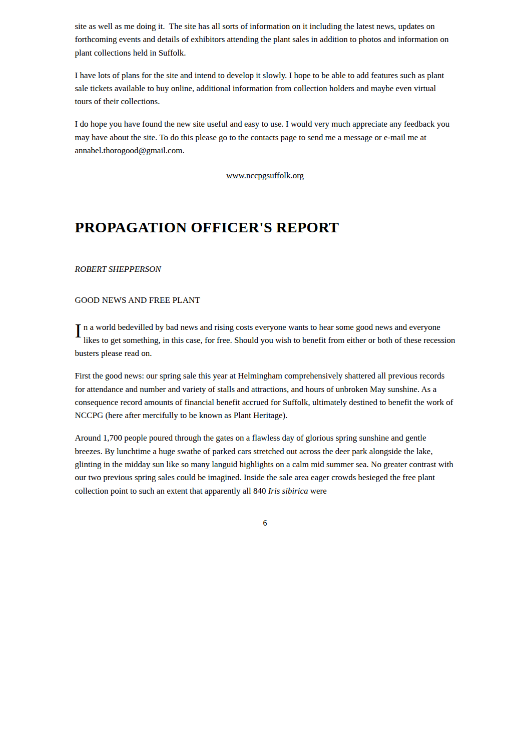site as well as me doing it. The site has all sorts of information on it including the latest news, updates on forthcoming events and details of exhibitors attending the plant sales in addition to photos and information on plant collections held in Suffolk.
I have lots of plans for the site and intend to develop it slowly. I hope to be able to add features such as plant sale tickets available to buy online, additional information from collection holders and maybe even virtual tours of their collections.
I do hope you have found the new site useful and easy to use. I would very much appreciate any feedback you may have about the site. To do this please go to the contacts page to send me a message or e-mail me at annabel.thorogood@gmail.com.
www.nccpgsuffolk.org
PROPAGATION OFFICER'S REPORT
ROBERT SHEPPERSON
GOOD NEWS AND FREE PLANT
In a world bedevilled by bad news and rising costs everyone wants to hear some good news and everyone likes to get something, in this case, for free. Should you wish to benefit from either or both of these recession busters please read on.
First the good news: our spring sale this year at Helmingham comprehensively shattered all previous records for attendance and number and variety of stalls and attractions, and hours of unbroken May sunshine. As a consequence record amounts of financial benefit accrued for Suffolk, ultimately destined to benefit the work of NCCPG (here after mercifully to be known as Plant Heritage).
Around 1,700 people poured through the gates on a flawless day of glorious spring sunshine and gentle breezes. By lunchtime a huge swathe of parked cars stretched out across the deer park alongside the lake, glinting in the midday sun like so many languid highlights on a calm mid summer sea. No greater contrast with our two previous spring sales could be imagined. Inside the sale area eager crowds besieged the free plant collection point to such an extent that apparently all 840 Iris sibirica were
6